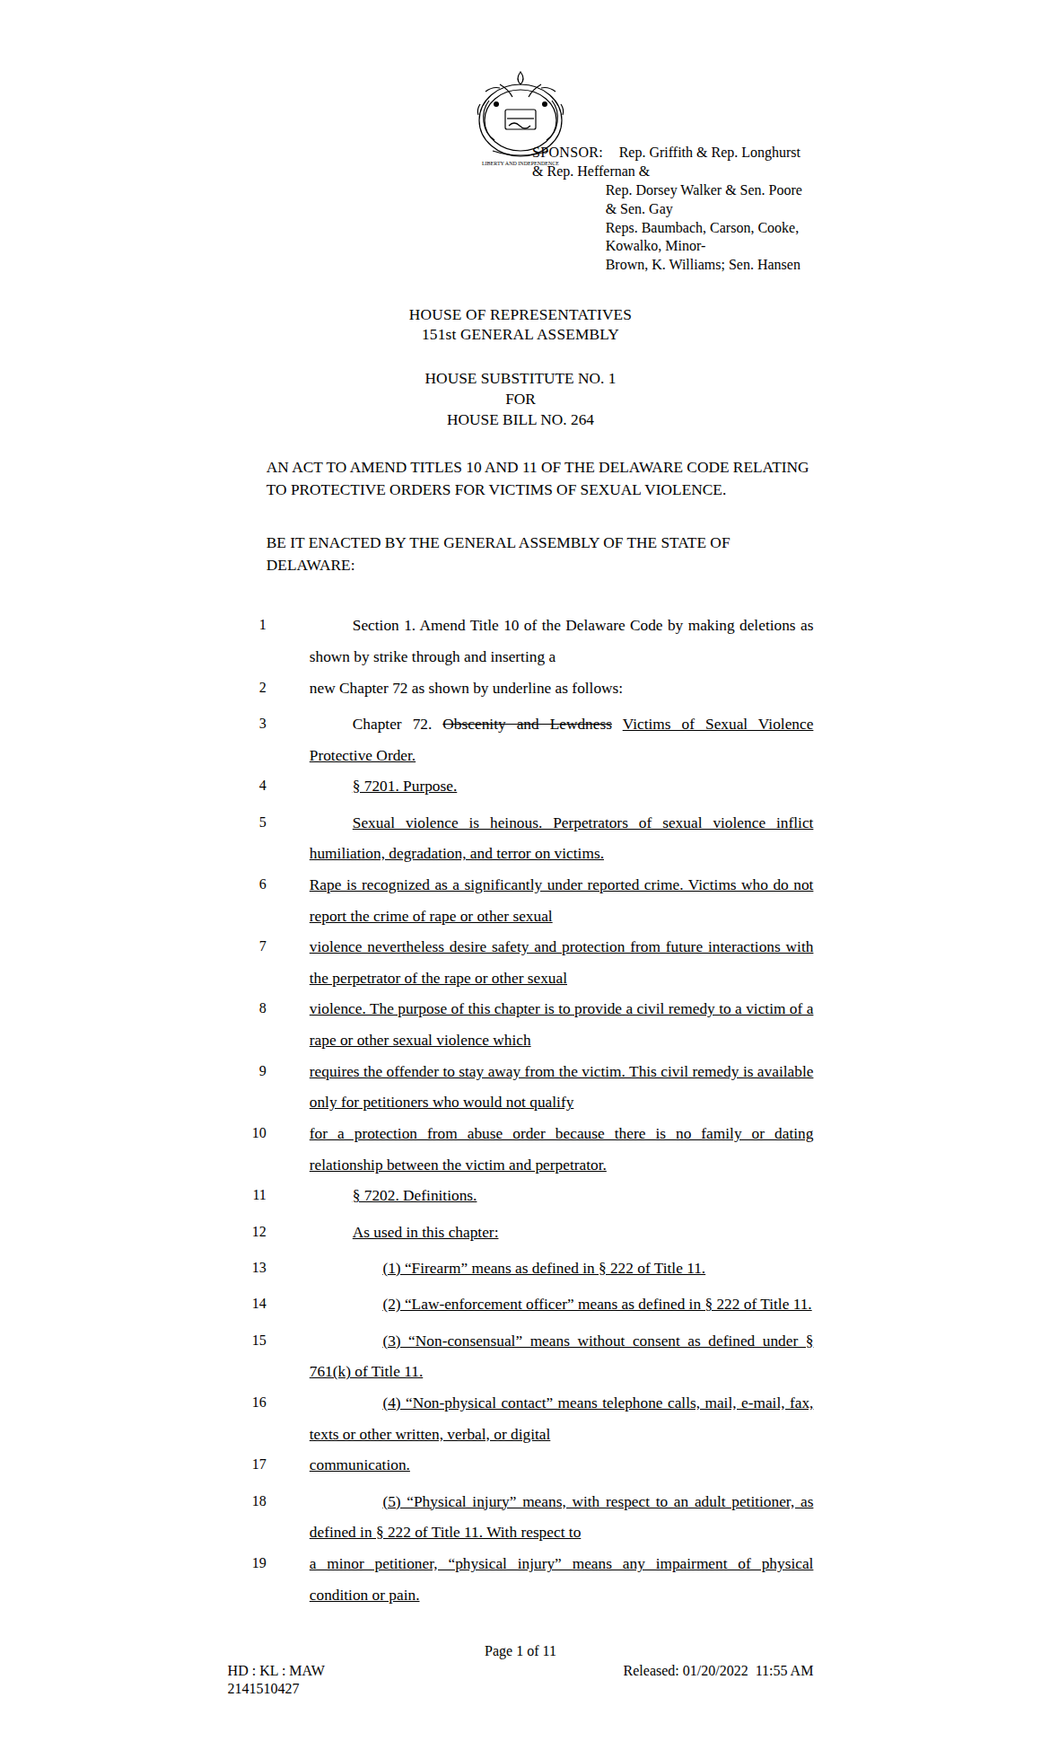SPONSOR: Rep. Griffith & Rep. Longhurst & Rep. Heffernan &
Rep. Dorsey Walker & Sen. Poore & Sen. Gay
Reps. Baumbach, Carson, Cooke, Kowalko, Minor-
Brown, K. Williams; Sen. Hansen
HOUSE OF REPRESENTATIVES
151st GENERAL ASSEMBLY
HOUSE SUBSTITUTE NO. 1
FOR
HOUSE BILL NO. 264
AN ACT TO AMEND TITLES 10 AND 11 OF THE DELAWARE CODE RELATING TO PROTECTIVE ORDERS FOR VICTIMS OF SEXUAL VIOLENCE.
BE IT ENACTED BY THE GENERAL ASSEMBLY OF THE STATE OF DELAWARE:
Section 1. Amend Title 10 of the Delaware Code by making deletions as shown by strike through and inserting a
new Chapter 72 as shown by underline as follows:
Chapter 72. Obscenity and Lewdness Victims of Sexual Violence Protective Order.
§ 7201. Purpose.
Sexual violence is heinous. Perpetrators of sexual violence inflict humiliation, degradation, and terror on victims.
Rape is recognized as a significantly under reported crime. Victims who do not report the crime of rape or other sexual
violence nevertheless desire safety and protection from future interactions with the perpetrator of the rape or other sexual
violence. The purpose of this chapter is to provide a civil remedy to a victim of a rape or other sexual violence which
requires the offender to stay away from the victim. This civil remedy is available only for petitioners who would not qualify
for a protection from abuse order because there is no family or dating relationship between the victim and perpetrator.
§ 7202. Definitions.
As used in this chapter:
(1) “Firearm” means as defined in § 222 of Title 11.
(2) “Law-enforcement officer” means as defined in § 222 of Title 11.
(3) “Non-consensual” means without consent as defined under § 761(k) of Title 11.
(4) “Non-physical contact” means telephone calls, mail, e-mail, fax, texts or other written, verbal, or digital
communication.
(5) “Physical injury” means, with respect to an adult petitioner, as defined in § 222 of Title 11. With respect to
a minor petitioner, “physical injury” means any impairment of physical condition or pain.
Page 1 of 11
HD : KL : MAW 2141510427
Released: 01/20/2022 11:55 AM